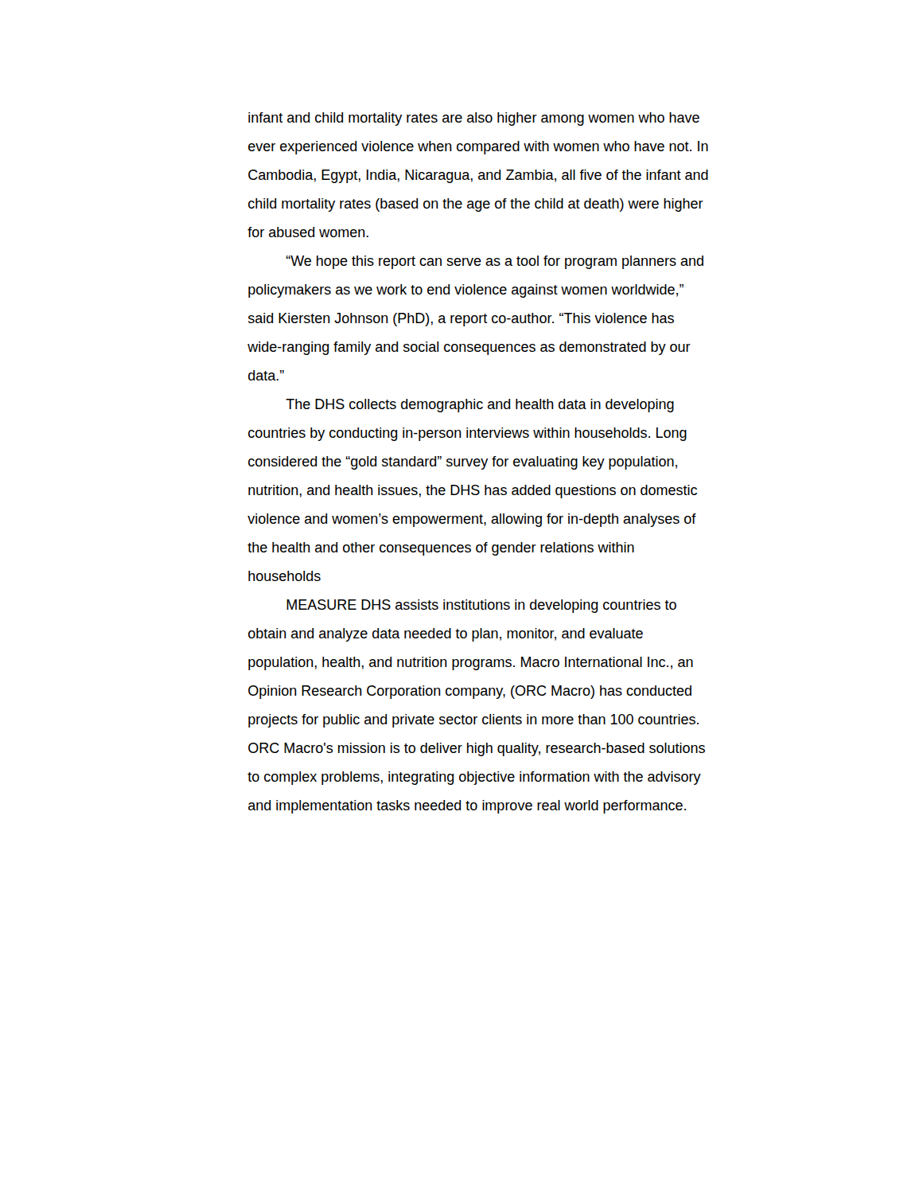infant and child mortality rates are also higher among women who have ever experienced violence when compared with women who have not. In Cambodia, Egypt, India, Nicaragua, and Zambia, all five of the infant and child mortality rates (based on the age of the child at death) were higher for abused women.
“We hope this report can serve as a tool for program planners and policymakers as we work to end violence against women worldwide,” said Kiersten Johnson (PhD), a report co-author. “This violence has wide-ranging family and social consequences as demonstrated by our data.”
The DHS collects demographic and health data in developing countries by conducting in-person interviews within households. Long considered the “gold standard” survey for evaluating key population, nutrition, and health issues, the DHS has added questions on domestic violence and women’s empowerment, allowing for in-depth analyses of the health and other consequences of gender relations within households
MEASURE DHS assists institutions in developing countries to obtain and analyze data needed to plan, monitor, and evaluate population, health, and nutrition programs. Macro International Inc., an Opinion Research Corporation company, (ORC Macro) has conducted projects for public and private sector clients in more than 100 countries. ORC Macro's mission is to deliver high quality, research-based solutions to complex problems, integrating objective information with the advisory and implementation tasks needed to improve real world performance.